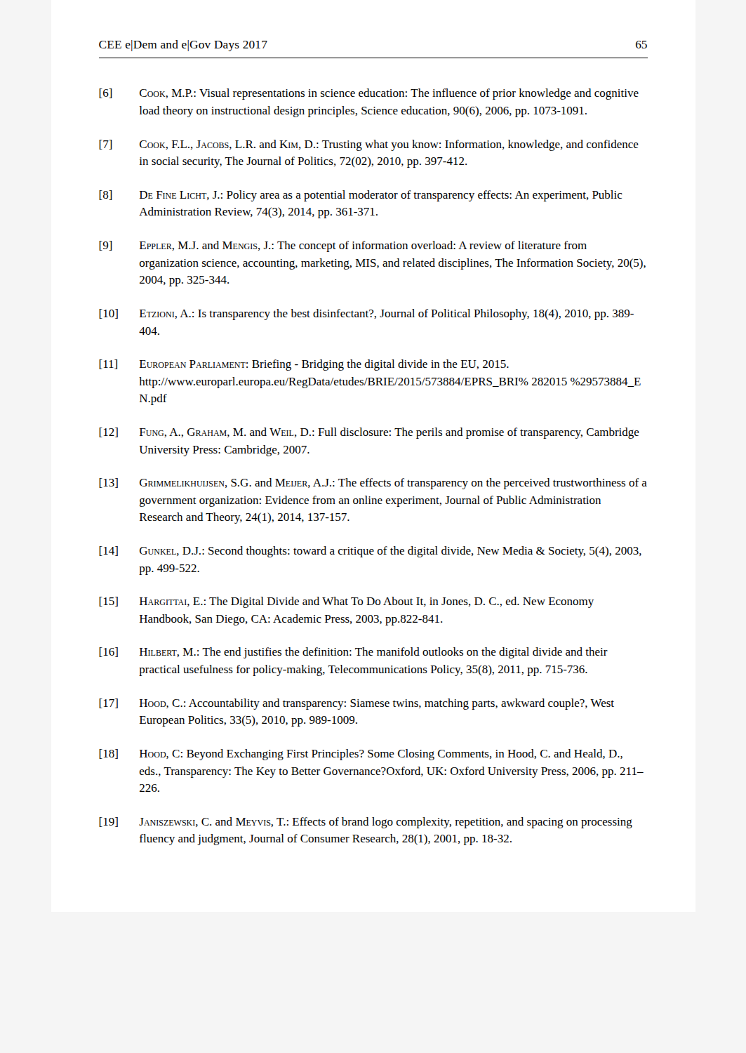CEE e|Dem and e|Gov Days 2017 65
[6] Cook, M.P.: Visual representations in science education: The influence of prior knowledge and cognitive load theory on instructional design principles, Science education, 90(6), 2006, pp. 1073-1091.
[7] Cook, F.L., Jacobs, L.R. and Kim, D.: Trusting what you know: Information, knowledge, and confidence in social security, The Journal of Politics, 72(02), 2010, pp. 397-412.
[8] De Fine Licht, J.: Policy area as a potential moderator of transparency effects: An experiment, Public Administration Review, 74(3), 2014, pp. 361-371.
[9] Eppler, M.J. and Mengis, J.: The concept of information overload: A review of literature from organization science, accounting, marketing, MIS, and related disciplines, The Information Society, 20(5), 2004, pp. 325-344.
[10] Etzioni, A.: Is transparency the best disinfectant?, Journal of Political Philosophy, 18(4), 2010, pp. 389-404.
[11] European Parliament: Briefing - Bridging the digital divide in the EU, 2015. http://www.europarl.europa.eu/RegData/etudes/BRIE/2015/573884/EPRS_BRI% 282015 %29573884_EN.pdf
[12] Fung, A., Graham, M. and Weil, D.: Full disclosure: The perils and promise of transparency, Cambridge University Press: Cambridge, 2007.
[13] Grimmelikhuijsen, S.G. and Meijer, A.J.: The effects of transparency on the perceived trustworthiness of a government organization: Evidence from an online experiment, Journal of Public Administration Research and Theory, 24(1), 2014, 137-157.
[14] Gunkel, D.J.: Second thoughts: toward a critique of the digital divide, New Media & Society, 5(4), 2003, pp. 499-522.
[15] Hargittai, E.: The Digital Divide and What To Do About It, in Jones, D. C., ed. New Economy Handbook, San Diego, CA: Academic Press, 2003, pp.822-841.
[16] Hilbert, M.: The end justifies the definition: The manifold outlooks on the digital divide and their practical usefulness for policy-making, Telecommunications Policy, 35(8), 2011, pp. 715-736.
[17] Hood, C.: Accountability and transparency: Siamese twins, matching parts, awkward couple?, West European Politics, 33(5), 2010, pp. 989-1009.
[18] Hood, C: Beyond Exchanging First Principles? Some Closing Comments, in Hood, C. and Heald, D., eds., Transparency: The Key to Better Governance?Oxford, UK: Oxford University Press, 2006, pp. 211–226.
[19] Janiszewski, C. and Meyvis, T.: Effects of brand logo complexity, repetition, and spacing on processing fluency and judgment, Journal of Consumer Research, 28(1), 2001, pp. 18-32.